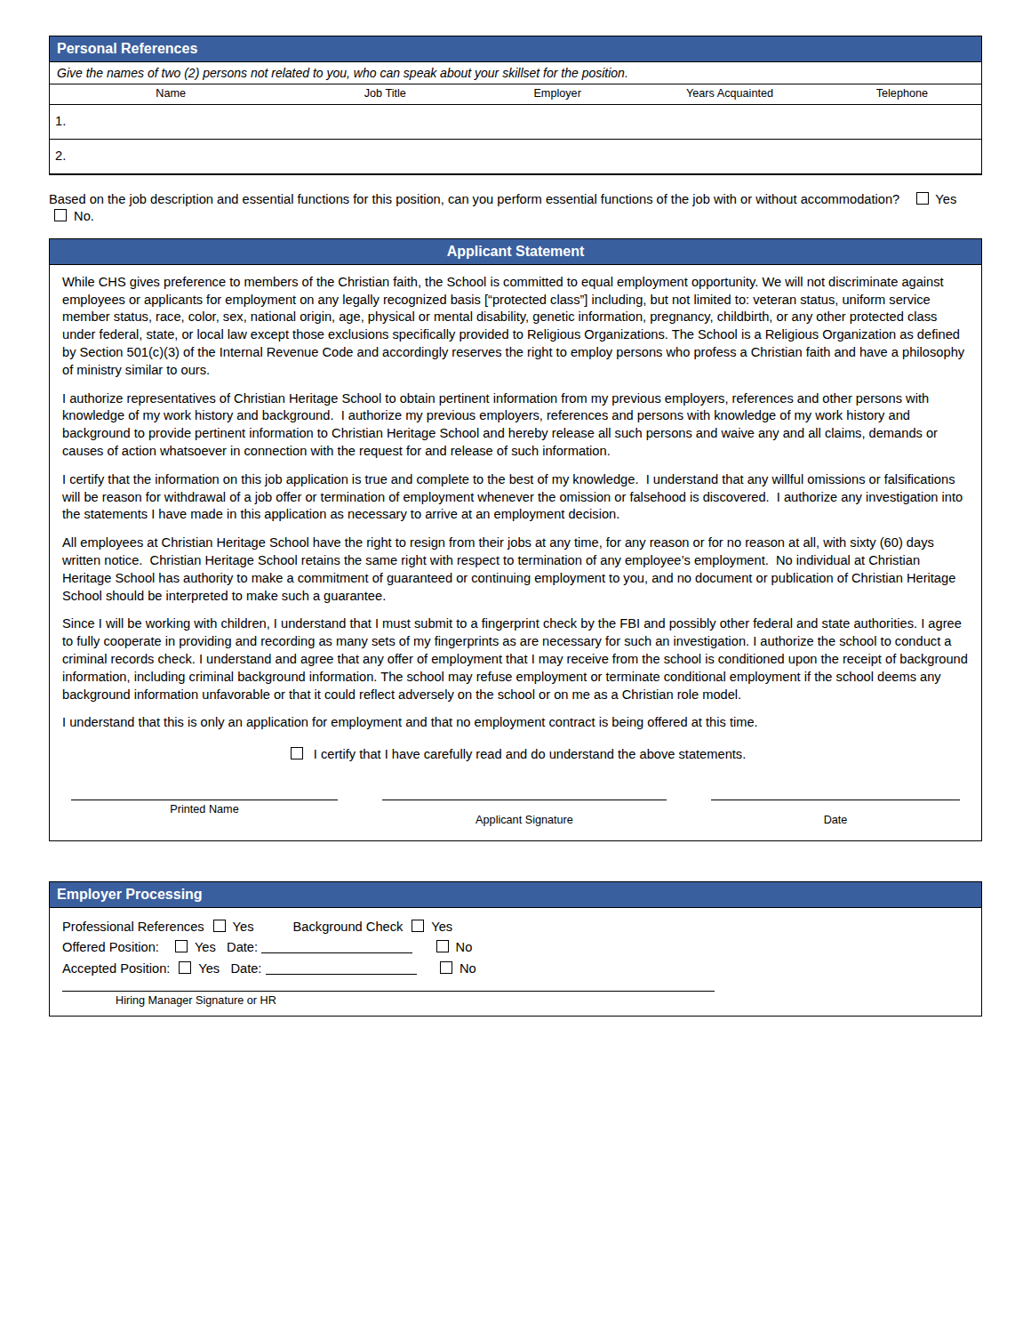Personal References
Give the names of two (2) persons not related to you, who can speak about your skillset for the position.
Name Job Title Employer Years Acquainted Telephone
| 1. | |
| 2. | |
Based on the job description and essential functions for this position, can you perform essential functions of the job with or without accommodation? Yes No.
Applicant Statement
While CHS gives preference to members of the Christian faith, the School is committed to equal employment opportunity. We will not discriminate against employees or applicants for employment on any legally recognized basis [“protected class”] including, but not limited to: veteran status, uniform service member status, race, color, sex, national origin, age, physical or mental disability, genetic information, pregnancy, childbirth, or any other protected class under federal, state, or local law except those exclusions specifically provided to Religious Organizations. The School is a Religious Organization as defined by Section 501(c)(3) of the Internal Revenue Code and accordingly reserves the right to employ persons who profess a Christian faith and have a philosophy of ministry similar to ours.
I authorize representatives of Christian Heritage School to obtain pertinent information from my previous employers, references and other persons with knowledge of my work history and background. I authorize my previous employers, references and persons with knowledge of my work history and background to provide pertinent information to Christian Heritage School and hereby release all such persons and waive any and all claims, demands or causes of action whatsoever in connection with the request for and release of such information.
I certify that the information on this job application is true and complete to the best of my knowledge. I understand that any willful omissions or falsifications will be reason for withdrawal of a job offer or termination of employment whenever the omission or falsehood is discovered. I authorize any investigation into the statements I have made in this application as necessary to arrive at an employment decision.
All employees at Christian Heritage School have the right to resign from their jobs at any time, for any reason or for no reason at all, with sixty (60) days written notice. Christian Heritage School retains the same right with respect to termination of any employee’s employment. No individual at Christian Heritage School has authority to make a commitment of guaranteed or continuing employment to you, and no document or publication of Christian Heritage School should be interpreted to make such a guarantee.
Since I will be working with children, I understand that I must submit to a fingerprint check by the FBI and possibly other federal and state authorities. I agree to fully cooperate in providing and recording as many sets of my fingerprints as are necessary for such an investigation. I authorize the school to conduct a criminal records check. I understand and agree that any offer of employment that I may receive from the school is conditioned upon the receipt of background information, including criminal background information. The school may refuse employment or terminate conditional employment if the school deems any background information unfavorable or that it could reflect adversely on the school or on me as a Christian role model.
I understand that this is only an application for employment and that no employment contract is being offered at this time.
I certify that I have carefully read and do understand the above statements.
Printed Name
Applicant Signature
Date
Employer Processing
Professional References Yes Background Check Yes
Offered Position: Yes Date: No
Accepted Position: Yes Date: No
Hiring Manager Signature or HR